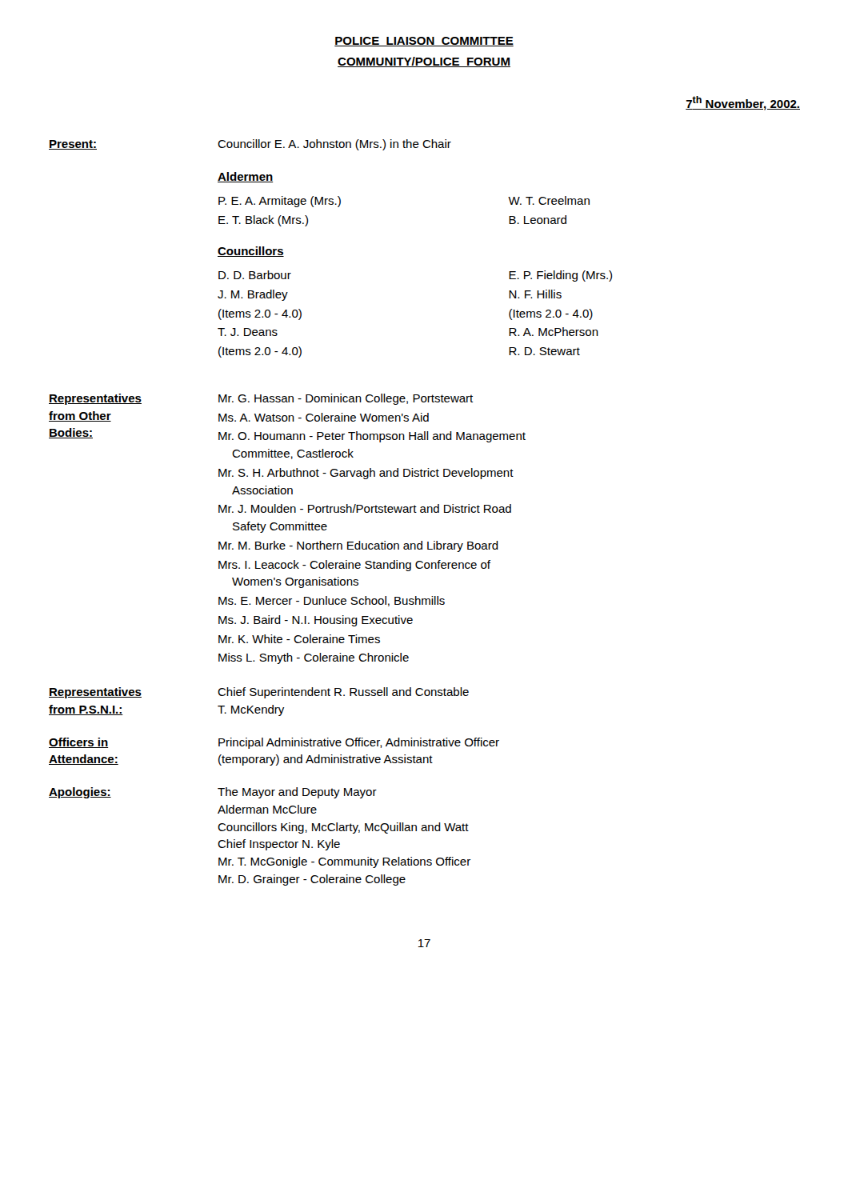POLICE LIAISON COMMITTEE
COMMUNITY/POLICE FORUM
7th November, 2002.
| Present: | Councillor E. A. Johnston (Mrs.) in the Chair |
| | Aldermen / P. E. A. Armitage (Mrs.) / W. T. Creelman / / E. T. Black (Mrs.) / B. Leonard / Councillors / D. D. Barbour / E. P. Fielding (Mrs.) / / J. M. Bradley / N. F. Hillis / / (Items 2.0 - 4.0) / (Items 2.0 - 4.0) / / T. J. Deans / R. A. McPherson / / (Items 2.0 - 4.0) / R. D. Stewart / |
| Representatives from Other Bodies: | Mr. G. Hassan - Dominican College, Portstewart Ms. A. Watson - Coleraine Women's Aid Mr. O. Houmann - Peter Thompson Hall and Management Committee, Castlerock Mr. S. H. Arbuthnot - Garvagh and District Development Association Mr. J. Moulden - Portrush/Portstewart and District Road Safety Committee Mr. M. Burke - Northern Education and Library Board Mrs. I. Leacock - Coleraine Standing Conference of Women's Organisations Ms. E. Mercer - Dunluce School, Bushmills Ms. J. Baird - N.I. Housing Executive Mr. K. White - Coleraine Times Miss L. Smyth - Coleraine Chronicle |
| Representatives from P.S.N.I.: | Chief Superintendent R. Russell and Constable T. McKendry |
| Officers in Attendance: | Principal Administrative Officer, Administrative Officer (temporary) and Administrative Assistant |
| Apologies: | The Mayor and Deputy Mayor Alderman McClure Councillors King, McClarty, McQuillan and Watt Chief Inspector N. Kyle Mr. T. McGonigle - Community Relations Officer Mr. D. Grainger - Coleraine College |
17